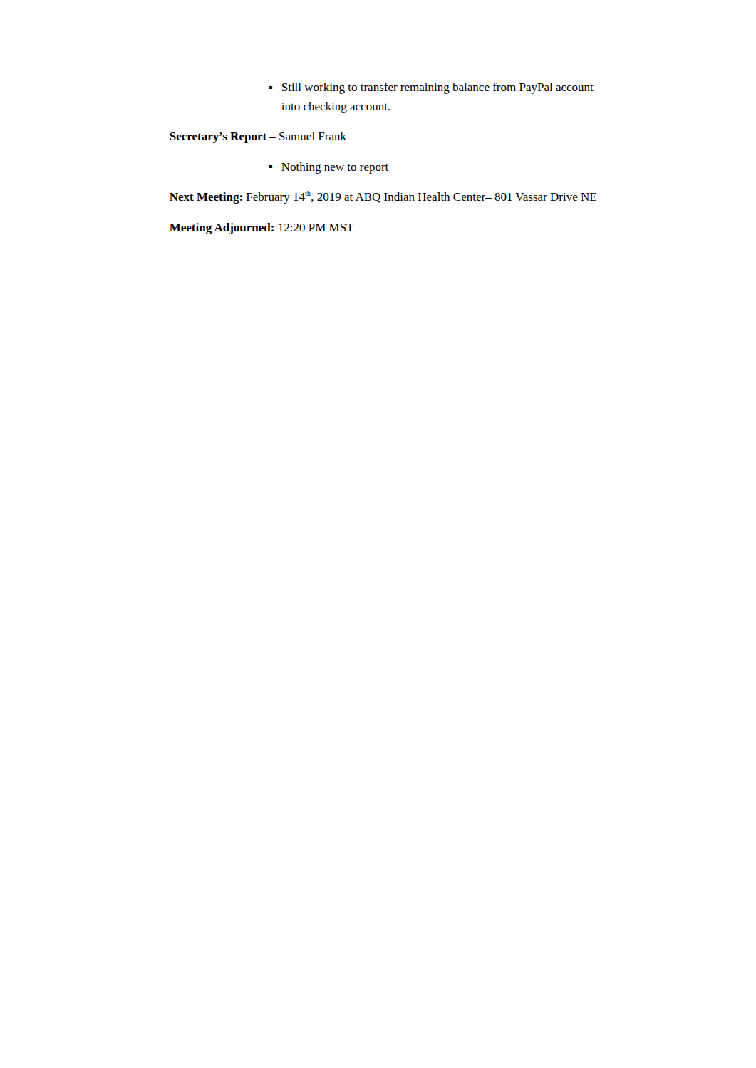Still working to transfer remaining balance from PayPal account into checking account.
Secretary’s Report – Samuel Frank
Nothing new to report
Next Meeting: February 14th, 2019 at ABQ Indian Health Center– 801 Vassar Drive NE
Meeting Adjourned: 12:20 PM MST